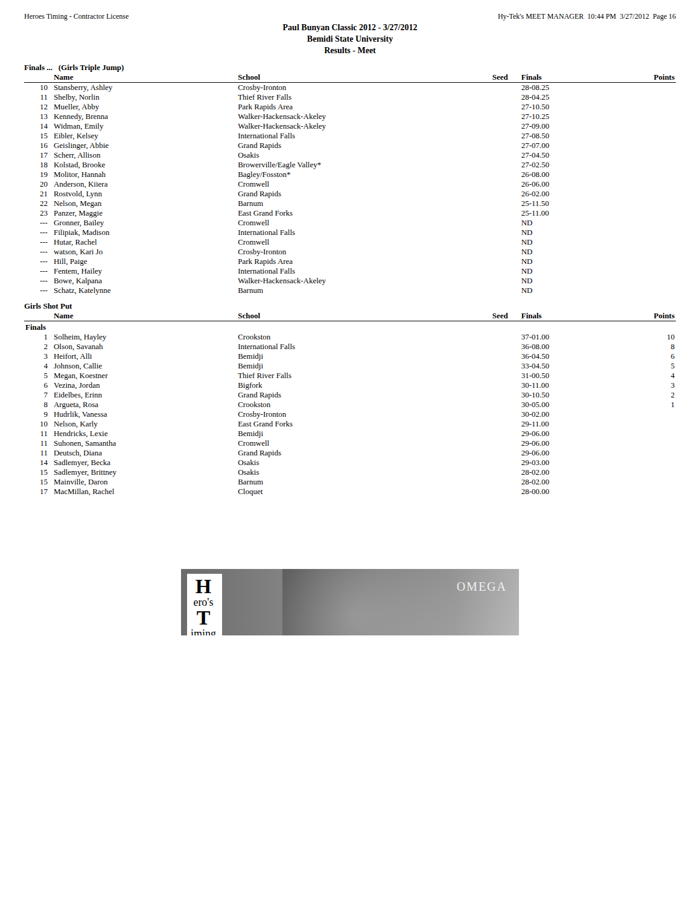Heroes Timing - Contractor License Hy-Tek's MEET MANAGER 10:44 PM 3/27/2012 Page 16
Paul Bunyan Classic 2012 - 3/27/2012
Bemidi State University
Results - Meet
Finals ... (Girls Triple Jump)
| | Name | School | Seed | Finals | Points |
| --- | --- | --- | --- | --- | --- |
| 10 | Stansberry, Ashley | Crosby-Ironton | | 28-08.25 | |
| 11 | Shelby, Norlin | Thief River Falls | | 28-04.25 | |
| 12 | Mueller, Abby | Park Rapids Area | | 27-10.50 | |
| 13 | Kennedy, Brenna | Walker-Hackensack-Akeley | | 27-10.25 | |
| 14 | Widman, Emily | Walker-Hackensack-Akeley | | 27-09.00 | |
| 15 | Eibler, Kelsey | International Falls | | 27-08.50 | |
| 16 | Geislinger, Abbie | Grand Rapids | | 27-07.00 | |
| 17 | Scherr, Allison | Osakis | | 27-04.50 | |
| 18 | Kolstad, Brooke | Browerville/Eagle Valley* | | 27-02.50 | |
| 19 | Molitor, Hannah | Bagley/Fosston* | | 26-08.00 | |
| 20 | Anderson, Kiiera | Cromwell | | 26-06.00 | |
| 21 | Rostvold, Lynn | Grand Rapids | | 26-02.00 | |
| 22 | Nelson, Megan | Barnum | | 25-11.50 | |
| 23 | Panzer, Maggie | East Grand Forks | | 25-11.00 | |
| --- | Gronner, Bailey | Cromwell | | ND | |
| --- | Filipiak, Madison | International Falls | | ND | |
| --- | Hutar, Rachel | Cromwell | | ND | |
| --- | watson, Kari Jo | Crosby-Ironton | | ND | |
| --- | Hill, Paige | Park Rapids Area | | ND | |
| --- | Fentem, Hailey | International Falls | | ND | |
| --- | Bowe, Kalpana | Walker-Hackensack-Akeley | | ND | |
| --- | Schatz, Katelynne | Barnum | | ND | |
Girls Shot Put
| | Name | School | Seed | Finals | Points |
| --- | --- | --- | --- | --- | --- |
| Finals |
| 1 | Solheim, Hayley | Crookston | | 37-01.00 | 10 |
| 2 | Olson, Savanah | International Falls | | 36-08.00 | 8 |
| 3 | Heifort, Alli | Bemidji | | 36-04.50 | 6 |
| 4 | Johnson, Callie | Bemidji | | 33-04.50 | 5 |
| 5 | Megan, Koestner | Thief River Falls | | 31-00.50 | 4 |
| 6 | Vezina, Jordan | Bigfork | | 30-11.00 | 3 |
| 7 | Eidelbes, Erinn | Grand Rapids | | 30-10.50 | 2 |
| 8 | Argueta, Rosa | Crookston | | 30-05.00 | 1 |
| 9 | Hudrlik, Vanessa | Crosby-Ironton | | 30-02.00 | |
| 10 | Nelson, Karly | East Grand Forks | | 29-11.00 | |
| 11 | Hendricks, Lexie | Bemidji | | 29-06.00 | |
| 11 | Suhonen, Samantha | Cromwell | | 29-06.00 | |
| 11 | Deutsch, Diana | Grand Rapids | | 29-06.00 | |
| 14 | Sadlemyer, Becka | Osakis | | 29-03.00 | |
| 15 | Sadlemyer, Brittney | Osakis | | 28-02.00 | |
| 15 | Mainville, Daron | Barnum | | 28-02.00 | |
| 17 | MacMillan, Rachel | Cloquet | | 28-00.00 | |
Hero's Timing
OMEGA